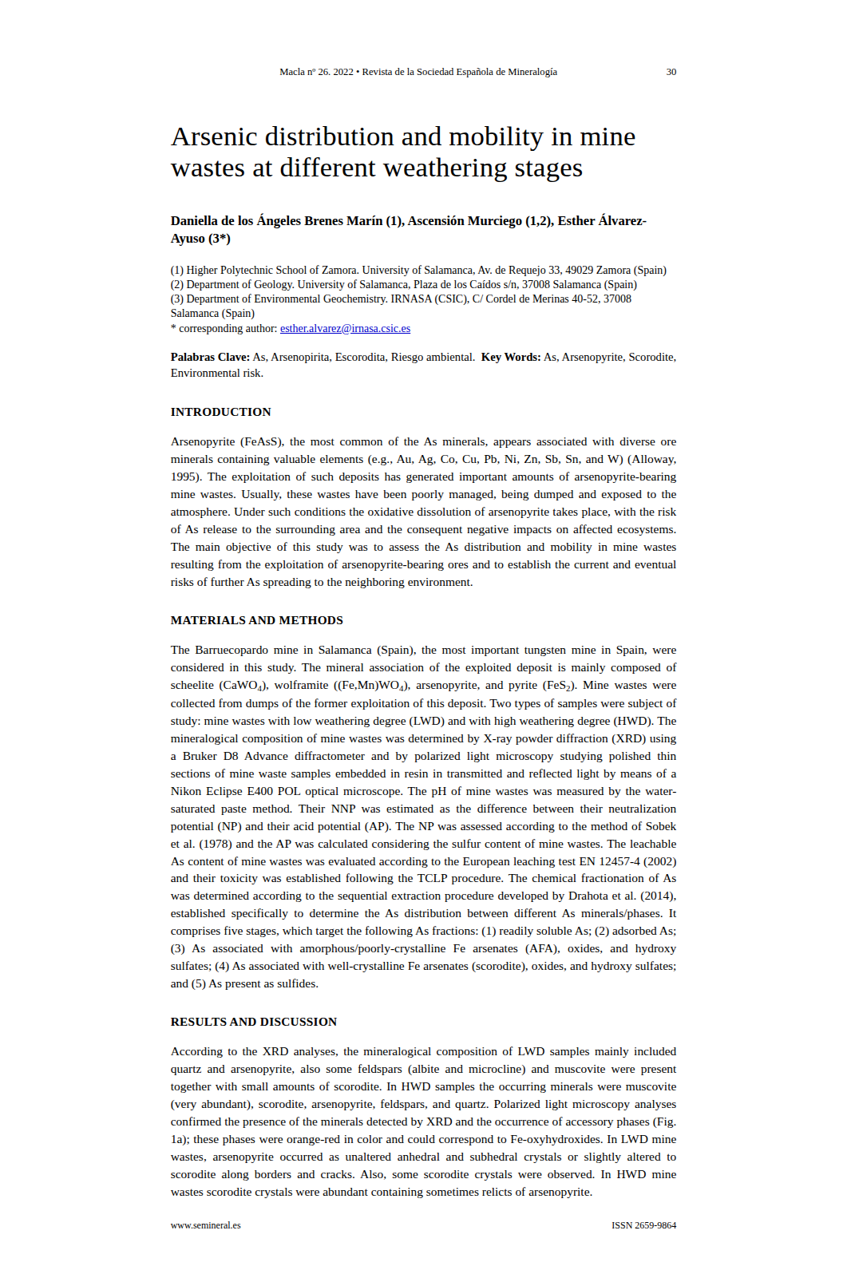Macla nº 26. 2022 • Revista de la Sociedad Española de Mineralogía
30
Arsenic distribution and mobility in mine wastes at different weathering stages
Daniella de los Ángeles Brenes Marín (1), Ascensión Murciego (1,2), Esther Álvarez-Ayuso (3*)
(1) Higher Polytechnic School of Zamora. University of Salamanca, Av. de Requejo 33, 49029 Zamora (Spain)
(2) Department of Geology. University of Salamanca, Plaza de los Caídos s/n, 37008 Salamanca (Spain)
(3) Department of Environmental Geochemistry. IRNASA (CSIC), C/ Cordel de Merinas 40-52, 37008 Salamanca (Spain)
* corresponding author: esther.alvarez@irnasa.csic.es
Palabras Clave: As, Arsenopirita, Escorodita, Riesgo ambiental. Key Words: As, Arsenopyrite, Scorodite, Environmental risk.
INTRODUCTION
Arsenopyrite (FeAsS), the most common of the As minerals, appears associated with diverse ore minerals containing valuable elements (e.g., Au, Ag, Co, Cu, Pb, Ni, Zn, Sb, Sn, and W) (Alloway, 1995). The exploitation of such deposits has generated important amounts of arsenopyrite-bearing mine wastes. Usually, these wastes have been poorly managed, being dumped and exposed to the atmosphere. Under such conditions the oxidative dissolution of arsenopyrite takes place, with the risk of As release to the surrounding area and the consequent negative impacts on affected ecosystems. The main objective of this study was to assess the As distribution and mobility in mine wastes resulting from the exploitation of arsenopyrite-bearing ores and to establish the current and eventual risks of further As spreading to the neighboring environment.
MATERIALS AND METHODS
The Barruecopardo mine in Salamanca (Spain), the most important tungsten mine in Spain, were considered in this study. The mineral association of the exploited deposit is mainly composed of scheelite (CaWO4), wolframite ((Fe,Mn)WO4), arsenopyrite, and pyrite (FeS2). Mine wastes were collected from dumps of the former exploitation of this deposit. Two types of samples were subject of study: mine wastes with low weathering degree (LWD) and with high weathering degree (HWD). The mineralogical composition of mine wastes was determined by X-ray powder diffraction (XRD) using a Bruker D8 Advance diffractometer and by polarized light microscopy studying polished thin sections of mine waste samples embedded in resin in transmitted and reflected light by means of a Nikon Eclipse E400 POL optical microscope. The pH of mine wastes was measured by the water-saturated paste method. Their NNP was estimated as the difference between their neutralization potential (NP) and their acid potential (AP). The NP was assessed according to the method of Sobek et al. (1978) and the AP was calculated considering the sulfur content of mine wastes. The leachable As content of mine wastes was evaluated according to the European leaching test EN 12457-4 (2002) and their toxicity was established following the TCLP procedure. The chemical fractionation of As was determined according to the sequential extraction procedure developed by Drahota et al. (2014), established specifically to determine the As distribution between different As minerals/phases. It comprises five stages, which target the following As fractions: (1) readily soluble As; (2) adsorbed As; (3) As associated with amorphous/poorly-crystalline Fe arsenates (AFA), oxides, and hydroxy sulfates; (4) As associated with well-crystalline Fe arsenates (scorodite), oxides, and hydroxy sulfates; and (5) As present as sulfides.
RESULTS AND DISCUSSION
According to the XRD analyses, the mineralogical composition of LWD samples mainly included quartz and arsenopyrite, also some feldspars (albite and microcline) and muscovite were present together with small amounts of scorodite. In HWD samples the occurring minerals were muscovite (very abundant), scorodite, arsenopyrite, feldspars, and quartz. Polarized light microscopy analyses confirmed the presence of the minerals detected by XRD and the occurrence of accessory phases (Fig. 1a); these phases were orange-red in color and could correspond to Fe-oxyhydroxides. In LWD mine wastes, arsenopyrite occurred as unaltered anhedral and subhedral crystals or slightly altered to scorodite along borders and cracks. Also, some scorodite crystals were observed. In HWD mine wastes scorodite crystals were abundant containing sometimes relicts of arsenopyrite.
www.semineral.es
ISSN 2659-9864